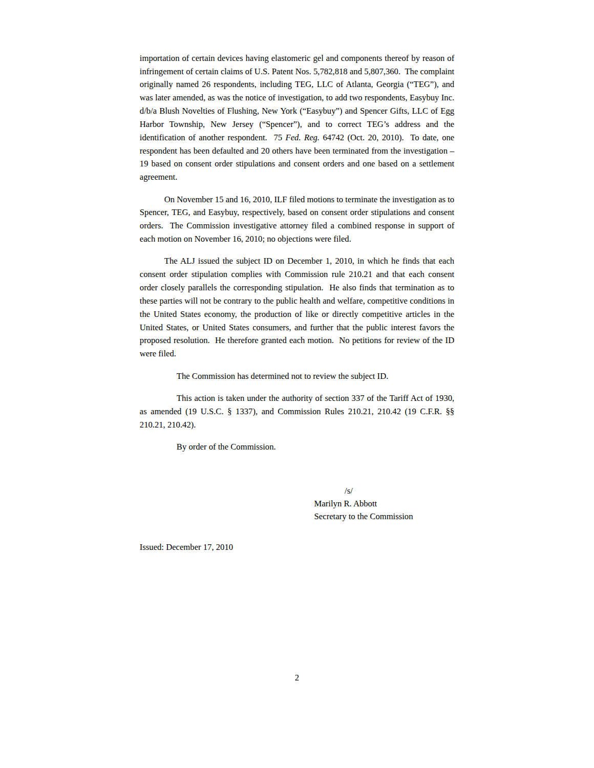importation of certain devices having elastomeric gel and components thereof by reason of infringement of certain claims of U.S. Patent Nos. 5,782,818 and 5,807,360. The complaint originally named 26 respondents, including TEG, LLC of Atlanta, Georgia (“TEG”), and was later amended, as was the notice of investigation, to add two respondents, Easybuy Inc. d/b/a Blush Novelties of Flushing, New York (“Easybuy”) and Spencer Gifts, LLC of Egg Harbor Township, New Jersey (“Spencer”), and to correct TEG’s address and the identification of another respondent. 75 Fed. Reg. 64742 (Oct. 20, 2010). To date, one respondent has been defaulted and 20 others have been terminated from the investigation – 19 based on consent order stipulations and consent orders and one based on a settlement agreement.
On November 15 and 16, 2010, ILF filed motions to terminate the investigation as to Spencer, TEG, and Easybuy, respectively, based on consent order stipulations and consent orders. The Commission investigative attorney filed a combined response in support of each motion on November 16, 2010; no objections were filed.
The ALJ issued the subject ID on December 1, 2010, in which he finds that each consent order stipulation complies with Commission rule 210.21 and that each consent order closely parallels the corresponding stipulation. He also finds that termination as to these parties will not be contrary to the public health and welfare, competitive conditions in the United States economy, the production of like or directly competitive articles in the United States, or United States consumers, and further that the public interest favors the proposed resolution. He therefore granted each motion. No petitions for review of the ID were filed.
The Commission has determined not to review the subject ID.
This action is taken under the authority of section 337 of the Tariff Act of 1930, as amended (19 U.S.C. § 1337), and Commission Rules 210.21, 210.42 (19 C.F.R. §§ 210.21, 210.42).
By order of the Commission.
/s/
Marilyn R. Abbott
Secretary to the Commission
Issued: December 17, 2010
2